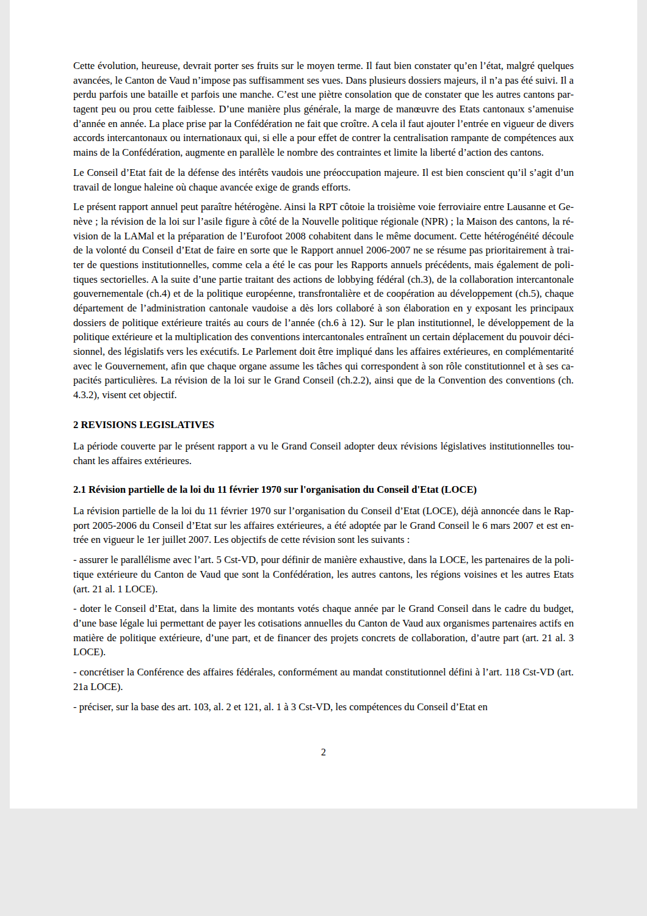Cette évolution, heureuse, devrait porter ses fruits sur le moyen terme. Il faut bien constater qu’en l’état, malgré quelques avancées, le Canton de Vaud n’impose pas suffisamment ses vues. Dans plusieurs dossiers majeurs, il n’a pas été suivi. Il a perdu parfois une bataille et parfois une manche. C’est une piètre consolation que de constater que les autres cantons partagent peu ou prou cette faiblesse. D’une manière plus générale, la marge de manœuvre des Etats cantonaux s’amenuise d’année en année. La place prise par la Confédération ne fait que croître. A cela il faut ajouter l’entrée en vigueur de divers accords intercantonaux ou internationaux qui, si elle a pour effet de contrer la centralisation rampante de compétences aux mains de la Confédération, augmente en parallèle le nombre des contraintes et limite la liberté d’action des cantons.
Le Conseil d’Etat fait de la défense des intérêts vaudois une préoccupation majeure. Il est bien conscient qu’il s’agit d’un travail de longue haleine où chaque avancée exige de grands efforts.
Le présent rapport annuel peut paraître hétérogène. Ainsi la RPT côtoie la troisième voie ferroviaire entre Lausanne et Genève ; la révision de la loi sur l’asile figure à côté de la Nouvelle politique régionale (NPR) ; la Maison des cantons, la révision de la LAMal et la préparation de l’Eurofoot 2008 cohabitent dans le même document. Cette hétérogénéité découle de la volonté du Conseil d’Etat de faire en sorte que le Rapport annuel 2006-2007 ne se résume pas prioritairement à traiter de questions institutionnelles, comme cela a été le cas pour les Rapports annuels précédents, mais également de politiques sectorielles. A la suite d’une partie traitant des actions de lobbying fédéral (ch.3), de la collaboration intercantonale gouvernementale (ch.4) et de la politique européenne, transfrontalière et de coopération au développement (ch.5), chaque département de l’administration cantonale vaudoise a dès lors collaboré à son élaboration en y exposant les principaux dossiers de politique extérieure traités au cours de l’année (ch.6 à 12). Sur le plan institutionnel, le développement de la politique extérieure et la multiplication des conventions intercantonales entraînent un certain déplacement du pouvoir décisionnel, des législatifs vers les exécutifs. Le Parlement doit être impliqué dans les affaires extérieures, en complémentarité avec le Gouvernement, afin que chaque organe assume les tâches qui correspondent à son rôle constitutionnel et à ses capacités particulières. La révision de la loi sur le Grand Conseil (ch.2.2), ainsi que de la Convention des conventions (ch. 4.3.2), visent cet objectif.
2 REVISIONS LEGISLATIVES
La période couverte par le présent rapport a vu le Grand Conseil adopter deux révisions législatives institutionnelles touchant les affaires extérieures.
2.1 Révision partielle de la loi du 11 février 1970 sur l'organisation du Conseil d'Etat (LOCE)
La révision partielle de la loi du 11 février 1970 sur l’organisation du Conseil d’Etat (LOCE), déjà annoncée dans le Rapport 2005-2006 du Conseil d’Etat sur les affaires extérieures, a été adoptée par le Grand Conseil le 6 mars 2007 et est entrée en vigueur le 1er juillet 2007. Les objectifs de cette révision sont les suivants :
- assurer le parallélisme avec l’art. 5 Cst-VD, pour définir de manière exhaustive, dans la LOCE, les partenaires de la politique extérieure du Canton de Vaud que sont la Confédération, les autres cantons, les régions voisines et les autres Etats (art. 21 al. 1 LOCE).
- doter le Conseil d’Etat, dans la limite des montants votés chaque année par le Grand Conseil dans le cadre du budget, d’une base légale lui permettant de payer les cotisations annuelles du Canton de Vaud aux organismes partenaires actifs en matière de politique extérieure, d’une part, et de financer des projets concrets de collaboration, d’autre part (art. 21 al. 3 LOCE).
- concrétiser la Conférence des affaires fédérales, conformément au mandat constitutionnel défini à l’art. 118 Cst-VD (art. 21a LOCE).
- préciser, sur la base des art. 103, al. 2 et 121, al. 1 à 3 Cst-VD, les compétences du Conseil d’Etat en
2